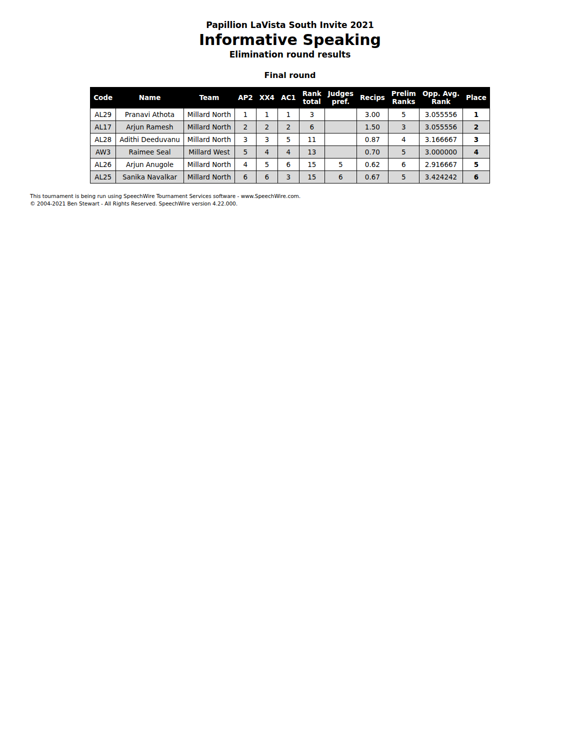Papillion LaVista South Invite 2021
Informative Speaking
Elimination round results
Final round
| Code | Name | Team | AP2 | XX4 | AC1 | Rank total | Judges pref. | Recips | Prelim Ranks | Opp. Avg. Rank | Place |
| --- | --- | --- | --- | --- | --- | --- | --- | --- | --- | --- | --- |
| AL29 | Pranavi Athota | Millard North | 1 | 1 | 1 | 3 | | 3.00 | 5 | 3.055556 | 1 |
| AL17 | Arjun Ramesh | Millard North | 2 | 2 | 2 | 6 | | 1.50 | 3 | 3.055556 | 2 |
| AL28 | Adithi Deeduvanu | Millard North | 3 | 3 | 5 | 11 | | 0.87 | 4 | 3.166667 | 3 |
| AW3 | Raimee Seal | Millard West | 5 | 4 | 4 | 13 | | 0.70 | 5 | 3.000000 | 4 |
| AL26 | Arjun Anugole | Millard North | 4 | 5 | 6 | 15 | 5 | 0.62 | 6 | 2.916667 | 5 |
| AL25 | Sanika Navalkar | Millard North | 6 | 6 | 3 | 15 | 6 | 0.67 | 5 | 3.424242 | 6 |
This tournament is being run using SpeechWire Tournament Services software - www.SpeechWire.com.
© 2004-2021 Ben Stewart - All Rights Reserved. SpeechWire version 4.22.000.